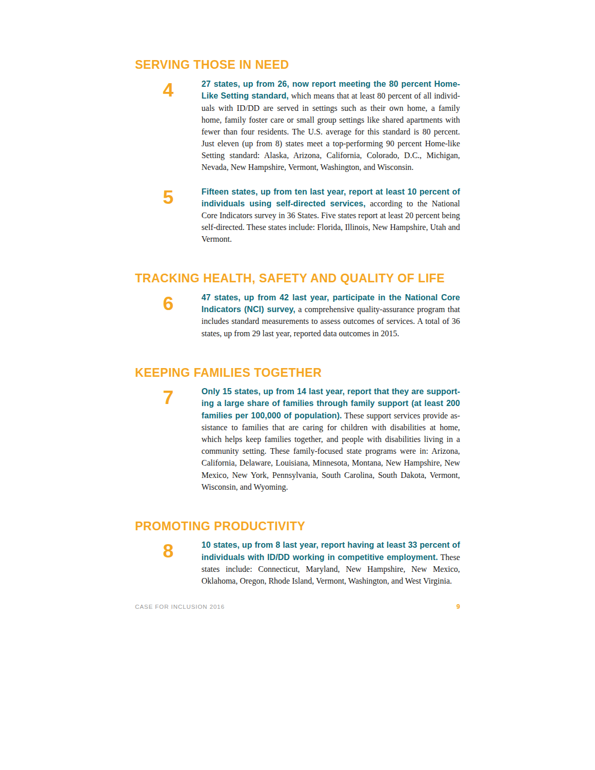Serving Those in Need
4
27 states, up from 26, now report meeting the 80 percent Home-Like Setting standard, which means that at least 80 percent of all individuals with ID/DD are served in settings such as their own home, a family home, family foster care or small group settings like shared apartments with fewer than four residents. The U.S. average for this standard is 80 percent. Just eleven (up from 8) states meet a top-performing 90 percent Home-like Setting standard: Alaska, Arizona, California, Colorado, D.C., Michigan, Nevada, New Hampshire, Vermont, Washington, and Wisconsin.
5
Fifteen states, up from ten last year, report at least 10 percent of individuals using self-directed services, according to the National Core Indicators survey in 36 States. Five states report at least 20 percent being self-directed. These states include: Florida, Illinois, New Hampshire, Utah and Vermont.
Tracking Health, Safety and Quality of Life
6
47 states, up from 42 last year, participate in the National Core Indicators (NCI) survey, a comprehensive quality-assurance program that includes standard measurements to assess outcomes of services. A total of 36 states, up from 29 last year, reported data outcomes in 2015.
Keeping Families Together
7
Only 15 states, up from 14 last year, report that they are supporting a large share of families through family support (at least 200 families per 100,000 of population). These support services provide assistance to families that are caring for children with disabilities at home, which helps keep families together, and people with disabilities living in a community setting. These family-focused state programs were in: Arizona, California, Delaware, Louisiana, Minnesota, Montana, New Hampshire, New Mexico, New York, Pennsylvania, South Carolina, South Dakota, Vermont, Wisconsin, and Wyoming.
Promoting Productivity
8
10 states, up from 8 last year, report having at least 33 percent of individuals with ID/DD working in competitive employment. These states include: Connecticut, Maryland, New Hampshire, New Mexico, Oklahoma, Oregon, Rhode Island, Vermont, Washington, and West Virginia.
Case for Inclusion 2016 9